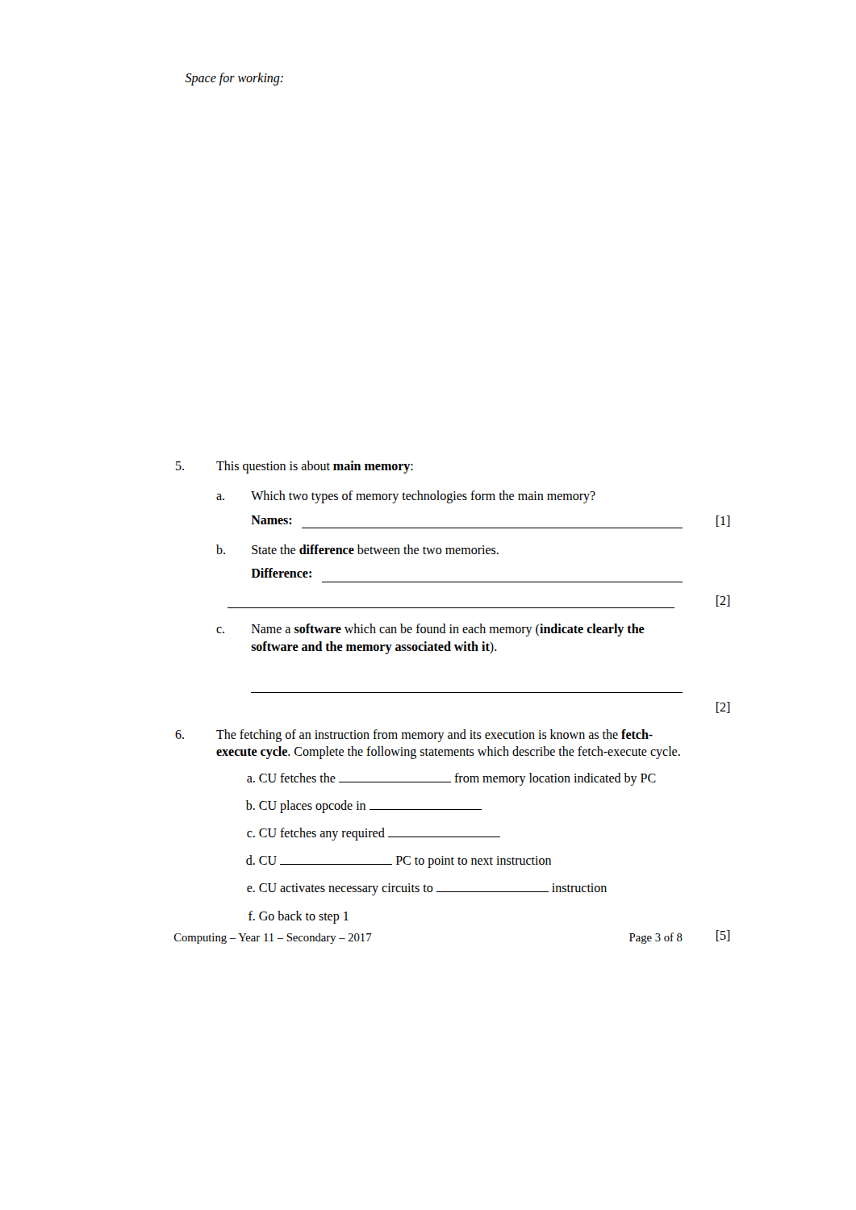Space for working:
5.
This question is about main memory:
a.
Which two types of memory technologies form the main memory?
Names:
[1]
b.
State the difference between the two memories.
Difference:
[2]
c.
Name a software which can be found in each memory (indicate clearly the software and the memory associated with it).
[2]
6.
The fetching of an instruction from memory and its execution is known as the fetch-execute cycle. Complete the following statements which describe the fetch-execute cycle.
CU fetches the from memory location indicated by PC
CU places opcode in
CU fetches any required
CU PC to point to next instruction
CU activates necessary circuits to instruction
Go back to step 1
[5]
Computing – Year 11 – Secondary – 2017 Page 3 of 8